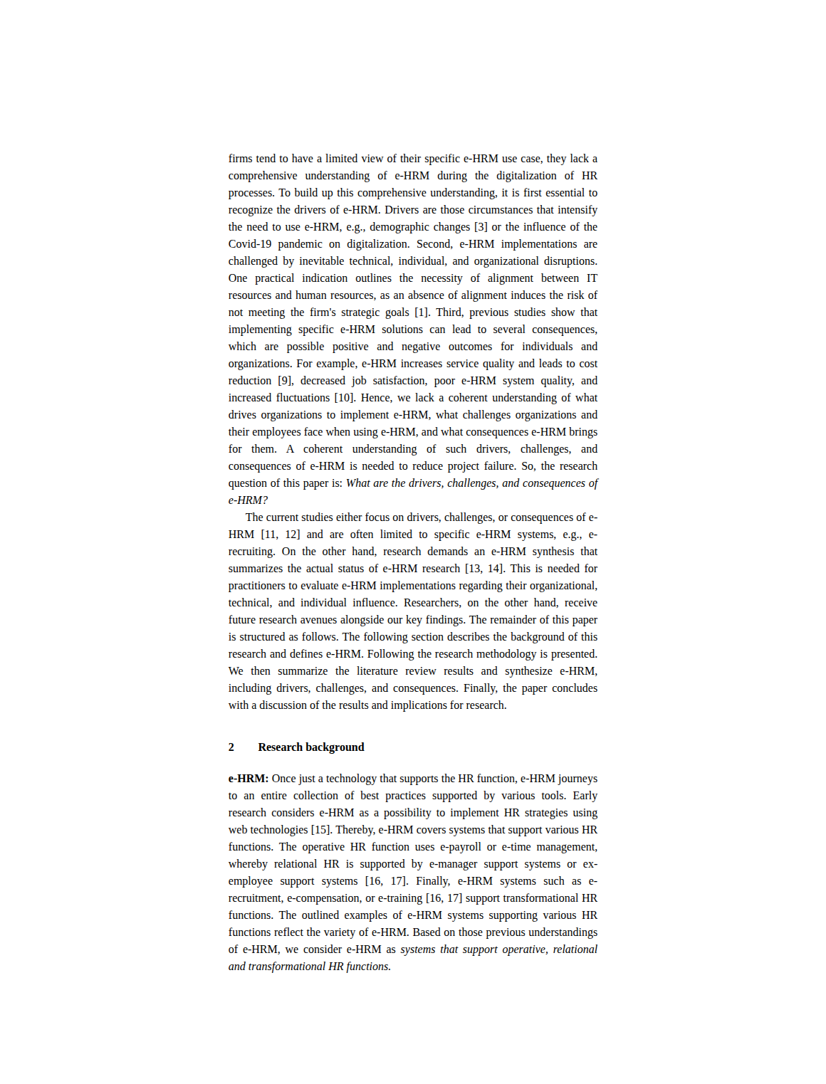firms tend to have a limited view of their specific e-HRM use case, they lack a comprehensive understanding of e-HRM during the digitalization of HR processes. To build up this comprehensive understanding, it is first essential to recognize the drivers of e-HRM. Drivers are those circumstances that intensify the need to use e-HRM, e.g., demographic changes [3] or the influence of the Covid-19 pandemic on digitalization. Second, e-HRM implementations are challenged by inevitable technical, individual, and organizational disruptions. One practical indication outlines the necessity of alignment between IT resources and human resources, as an absence of alignment induces the risk of not meeting the firm's strategic goals [1]. Third, previous studies show that implementing specific e-HRM solutions can lead to several consequences, which are possible positive and negative outcomes for individuals and organizations. For example, e-HRM increases service quality and leads to cost reduction [9], decreased job satisfaction, poor e-HRM system quality, and increased fluctuations [10]. Hence, we lack a coherent understanding of what drives organizations to implement e-HRM, what challenges organizations and their employees face when using e-HRM, and what consequences e-HRM brings for them. A coherent understanding of such drivers, challenges, and consequences of e-HRM is needed to reduce project failure. So, the research question of this paper is: What are the drivers, challenges, and consequences of e-HRM?
The current studies either focus on drivers, challenges, or consequences of e-HRM [11, 12] and are often limited to specific e-HRM systems, e.g., e-recruiting. On the other hand, research demands an e-HRM synthesis that summarizes the actual status of e-HRM research [13, 14]. This is needed for practitioners to evaluate e-HRM implementations regarding their organizational, technical, and individual influence. Researchers, on the other hand, receive future research avenues alongside our key findings. The remainder of this paper is structured as follows. The following section describes the background of this research and defines e-HRM. Following the research methodology is presented. We then summarize the literature review results and synthesize e-HRM, including drivers, challenges, and consequences. Finally, the paper concludes with a discussion of the results and implications for research.
2 Research background
e-HRM: Once just a technology that supports the HR function, e-HRM journeys to an entire collection of best practices supported by various tools. Early research considers e-HRM as a possibility to implement HR strategies using web technologies [15]. Thereby, e-HRM covers systems that support various HR functions. The operative HR function uses e-payroll or e-time management, whereby relational HR is supported by e-manager support systems or ex-employee support systems [16, 17]. Finally, e-HRM systems such as e-recruitment, e-compensation, or e-training [16, 17] support transformational HR functions. The outlined examples of e-HRM systems supporting various HR functions reflect the variety of e-HRM. Based on those previous understandings of e-HRM, we consider e-HRM as systems that support operative, relational and transformational HR functions.